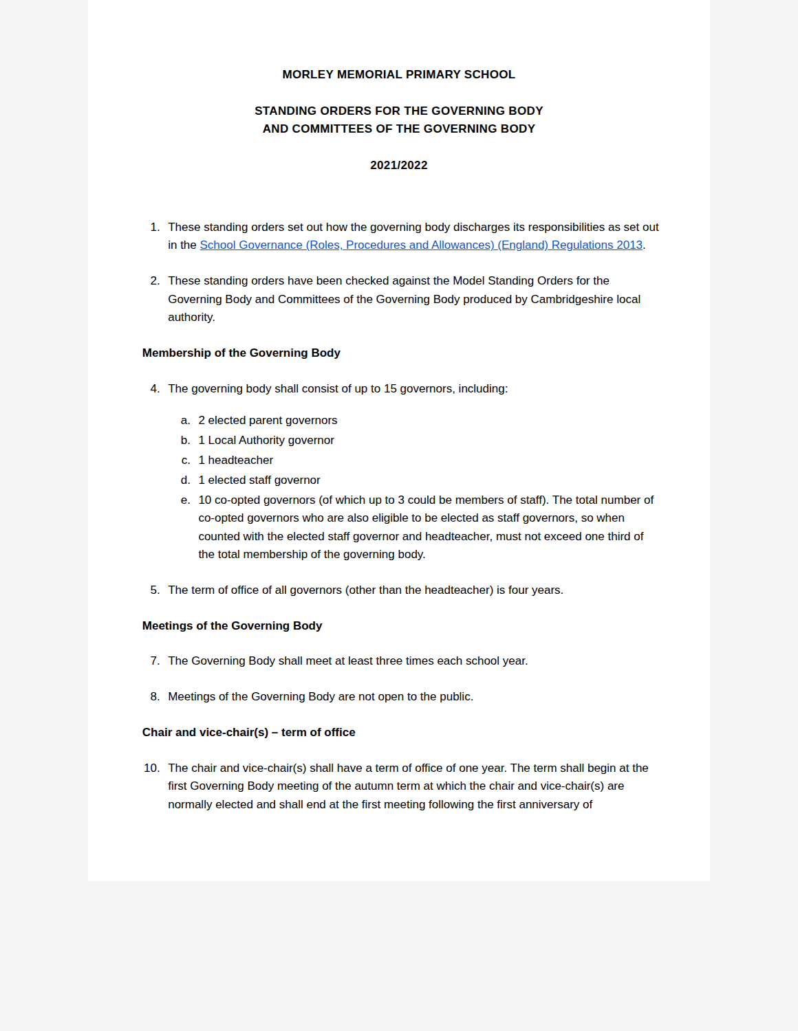MORLEY MEMORIAL PRIMARY SCHOOL
STANDING ORDERS FOR THE GOVERNING BODY
AND COMMITTEES OF THE GOVERNING BODY
2021/2022
These standing orders set out how the governing body discharges its responsibilities as set out in the School Governance (Roles, Procedures and Allowances) (England) Regulations 2013.
These standing orders have been checked against the Model Standing Orders for the Governing Body and Committees of the Governing Body produced by Cambridgeshire local authority.
Membership of the Governing Body
The governing body shall consist of up to 15 governors, including:
2 elected parent governors
1 Local Authority governor
1 headteacher
1 elected staff governor
10 co-opted governors (of which up to 3 could be members of staff). The total number of co-opted governors who are also eligible to be elected as staff governors, so when counted with the elected staff governor and headteacher, must not exceed one third of the total membership of the governing body.
The term of office of all governors (other than the headteacher) is four years.
Meetings of the Governing Body
The Governing Body shall meet at least three times each school year.
Meetings of the Governing Body are not open to the public.
Chair and vice-chair(s) – term of office
The chair and vice-chair(s) shall have a term of office of one year. The term shall begin at the first Governing Body meeting of the autumn term at which the chair and vice-chair(s) are normally elected and shall end at the first meeting following the first anniversary of